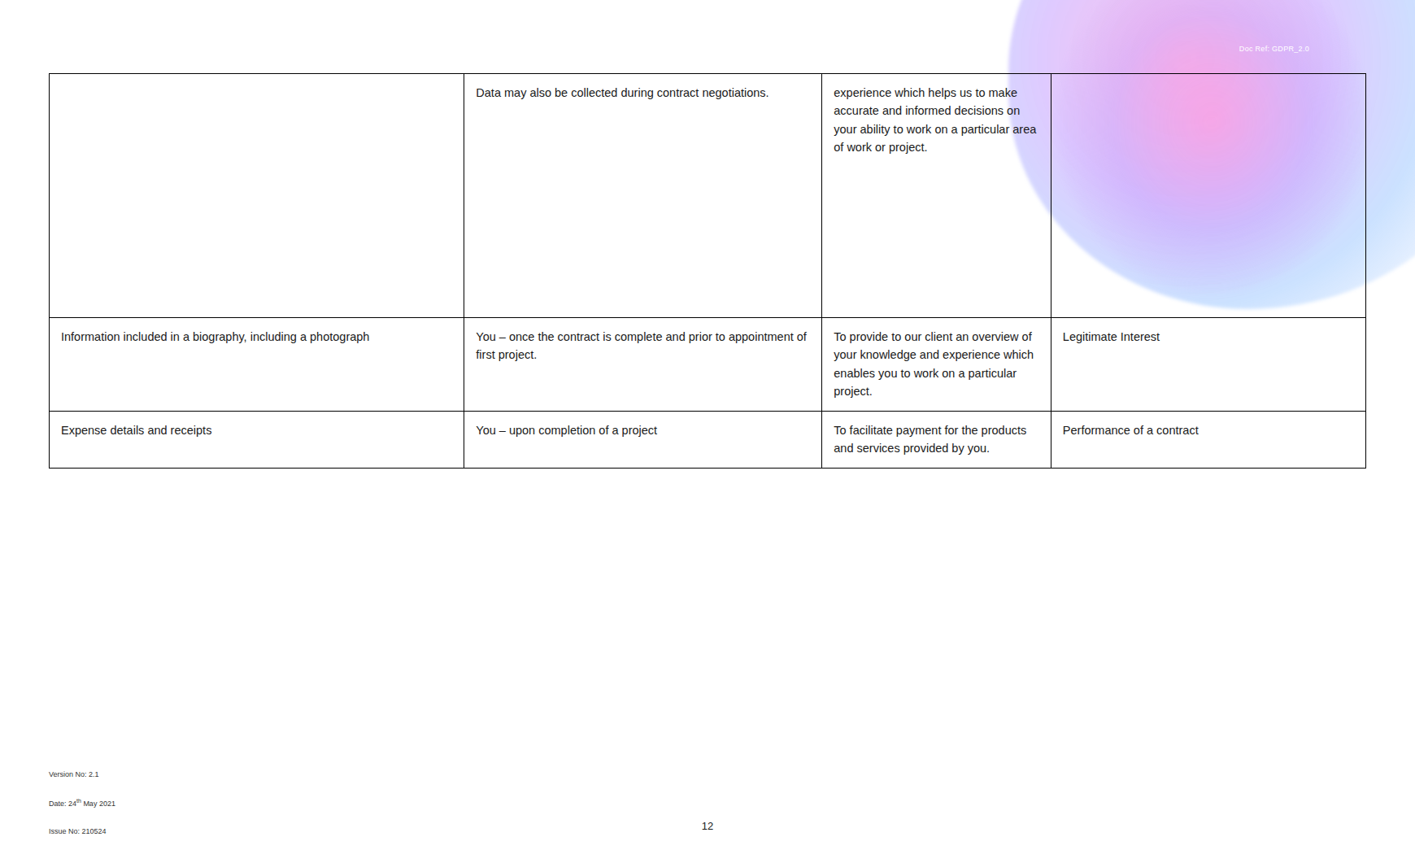Doc Ref: GDPR_2.0
| | Data may also be collected during contract negotiations. | experience which helps us to make accurate and informed decisions on your ability to work on a particular area of work or project. | |
| Information included in a biography, including a photograph | You – once the contract is complete and prior to appointment of first project. | To provide to our client an overview of your knowledge and experience which enables you to work on a particular project. | Legitimate Interest |
| Expense details and receipts | You – upon completion of a project | To facilitate payment for the products and services provided by you. | Performance of a contract |
Version No: 2.1
Date: 24th May 2021
Issue No: 210524
12